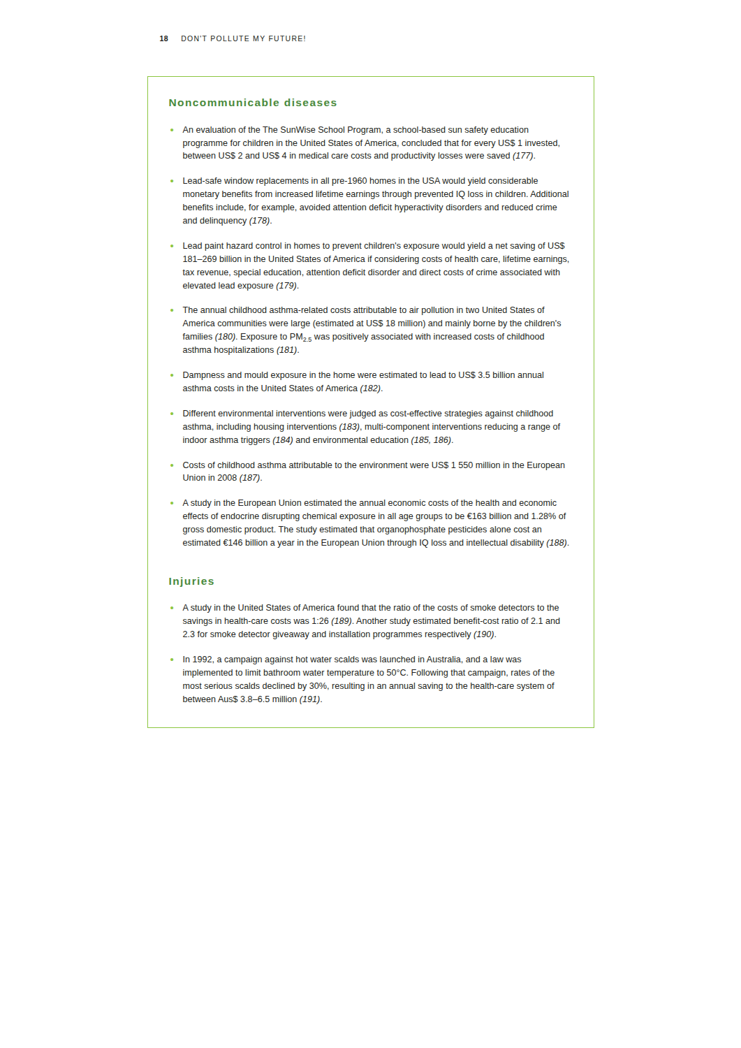18 Don't pollute my future!
Noncommunicable diseases
An evaluation of the The SunWise School Program, a school-based sun safety education programme for children in the United States of America, concluded that for every US$ 1 invested, between US$ 2 and US$ 4 in medical care costs and productivity losses were saved (177).
Lead-safe window replacements in all pre-1960 homes in the USA would yield considerable monetary benefits from increased lifetime earnings through prevented IQ loss in children. Additional benefits include, for example, avoided attention deficit hyperactivity disorders and reduced crime and delinquency (178).
Lead paint hazard control in homes to prevent children's exposure would yield a net saving of US$ 181–269 billion in the United States of America if considering costs of health care, lifetime earnings, tax revenue, special education, attention deficit disorder and direct costs of crime associated with elevated lead exposure (179).
The annual childhood asthma-related costs attributable to air pollution in two United States of America communities were large (estimated at US$ 18 million) and mainly borne by the children's families (180). Exposure to PM2.5 was positively associated with increased costs of childhood asthma hospitalizations (181).
Dampness and mould exposure in the home were estimated to lead to US$ 3.5 billion annual asthma costs in the United States of America (182).
Different environmental interventions were judged as cost-effective strategies against childhood asthma, including housing interventions (183), multi-component interventions reducing a range of indoor asthma triggers (184) and environmental education (185, 186).
Costs of childhood asthma attributable to the environment were US$ 1 550 million in the European Union in 2008 (187).
A study in the European Union estimated the annual economic costs of the health and economic effects of endocrine disrupting chemical exposure in all age groups to be €163 billion and 1.28% of gross domestic product. The study estimated that organophosphate pesticides alone cost an estimated €146 billion a year in the European Union through IQ loss and intellectual disability (188).
Injuries
A study in the United States of America found that the ratio of the costs of smoke detectors to the savings in health-care costs was 1:26 (189). Another study estimated benefit-cost ratio of 2.1 and 2.3 for smoke detector giveaway and installation programmes respectively (190).
In 1992, a campaign against hot water scalds was launched in Australia, and a law was implemented to limit bathroom water temperature to 50°C. Following that campaign, rates of the most serious scalds declined by 30%, resulting in an annual saving to the health-care system of between Aus$ 3.8–6.5 million (191).